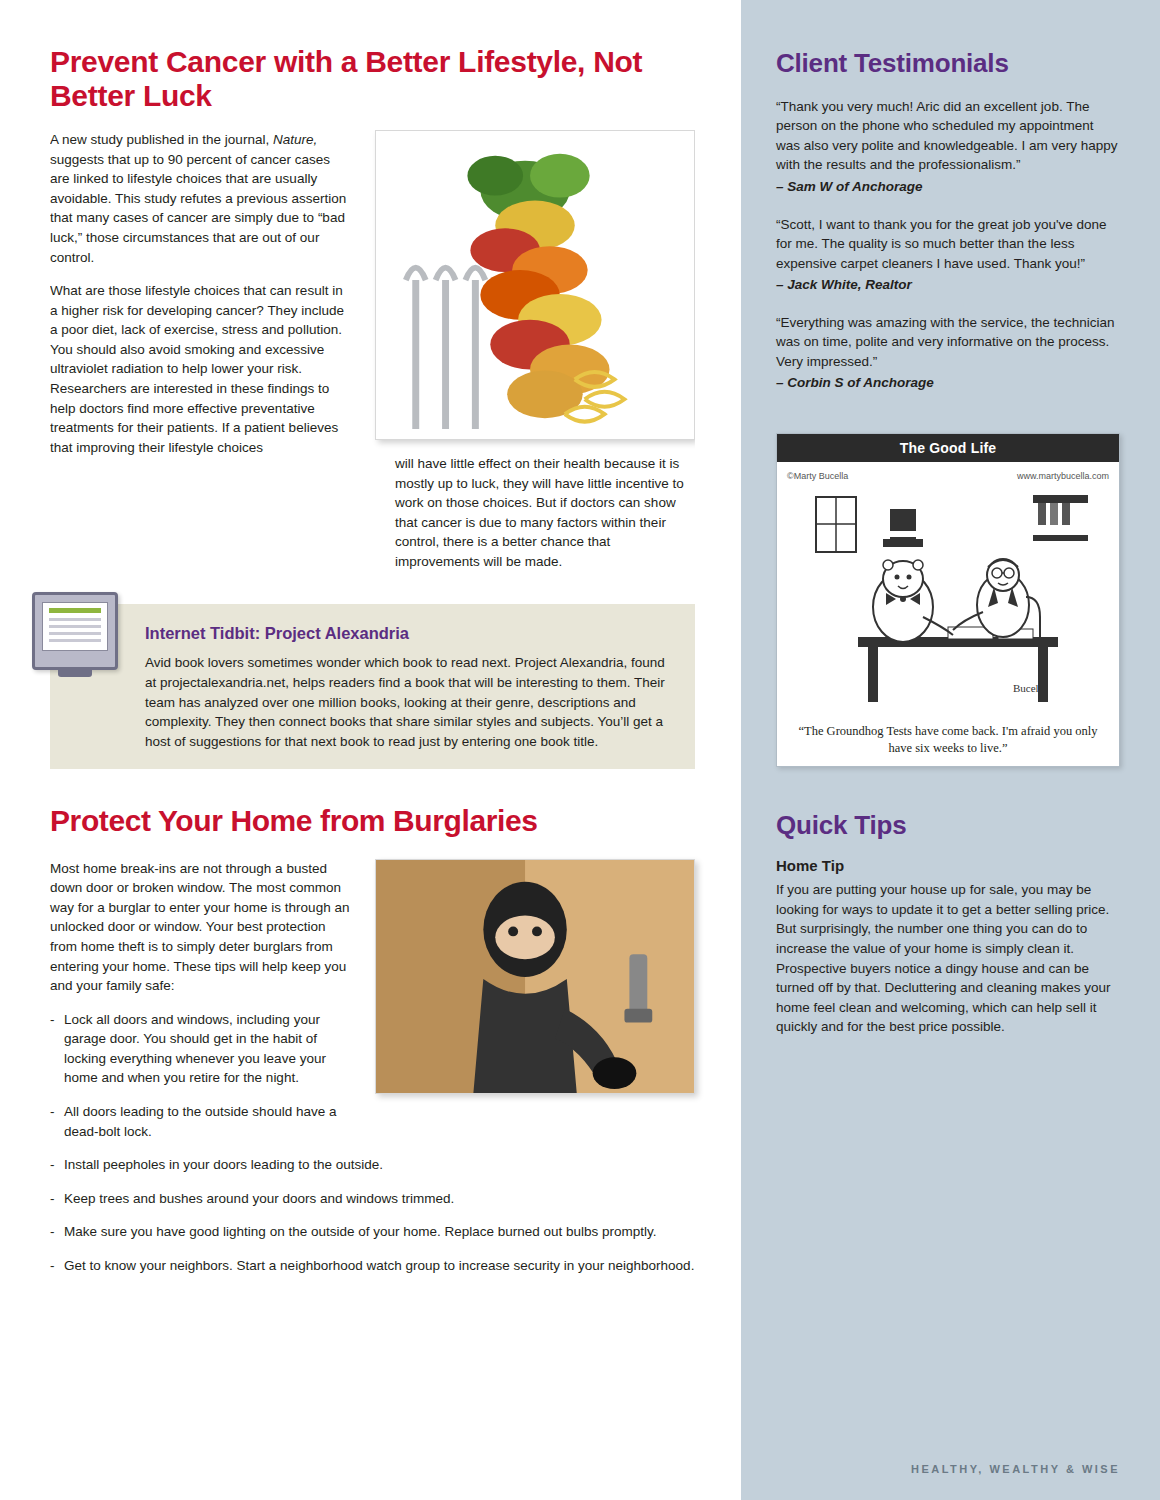Prevent Cancer with a Better Lifestyle, Not Better Luck
A new study published in the journal, Nature, suggests that up to 90 percent of cancer cases are linked to lifestyle choices that are usually avoidable. This study refutes a previous assertion that many cases of cancer are simply due to “bad luck,” those circumstances that are out of our control.
What are those lifestyle choices that can result in a higher risk for developing cancer? They include a poor diet, lack of exercise, stress and pollution. You should also avoid smoking and excessive ultraviolet radiation to help lower your risk. Researchers are interested in these findings to help doctors find more effective preventative treatments for their patients. If a patient believes that improving their lifestyle choices
will have little effect on their health because it is mostly up to luck, they will have little incentive to work on those choices. But if doctors can show that cancer is due to many factors within their control, there is a better chance that improvements will be made.
Internet Tidbit: Project Alexandria
Avid book lovers sometimes wonder which book to read next. Project Alexandria, found at projectalexandria.net, helps readers find a book that will be interesting to them. Their team has analyzed over one million books, looking at their genre, descriptions and complexity. They then connect books that share similar styles and subjects. You’ll get a host of suggestions for that next book to read just by entering one book title.
Protect Your Home from Burglaries
Most home break-ins are not through a busted down door or broken window. The most common way for a burglar to enter your home is through an unlocked door or window. Your best protection from home theft is to simply deter burglars from entering your home. These tips will help keep you and your family safe:
Lock all doors and windows, including your garage door. You should get in the habit of locking everything whenever you leave your home and when you retire for the night.
All doors leading to the outside should have a dead-bolt lock.
Install peepholes in your doors leading to the outside.
Keep trees and bushes around your doors and windows trimmed.
Make sure you have good lighting on the outside of your home. Replace burned out bulbs promptly.
Get to know your neighbors. Start a neighborhood watch group to increase security in your neighborhood.
Client Testimonials
“Thank you very much! Aric did an excellent job. The person on the phone who scheduled my appointment was also very polite and knowledgeable. I am very happy with the results and the professionalism.”
– Sam W of Anchorage
“Scott, I want to thank you for the great job you've done for me. The quality is so much better than the less expensive carpet cleaners I have used. Thank you!”
– Jack White, Realtor
“Everything was amazing with the service, the technician was on time, polite and very informative on the process. Very impressed.”
– Corbin S of Anchorage
The Good Life
©Marty Bucella www.martybucella.com
Bucella
“The Groundhog Tests have come back. I'm afraid you only have six weeks to live.”
Quick Tips
Home Tip
If you are putting your house up for sale, you may be looking for ways to update it to get a better selling price. But surprisingly, the number one thing you can do to increase the value of your home is simply clean it. Prospective buyers notice a dingy house and can be turned off by that. Decluttering and cleaning makes your home feel clean and welcoming, which can help sell it quickly and for the best price possible.
HEALTHY, WEALTHY & WISE